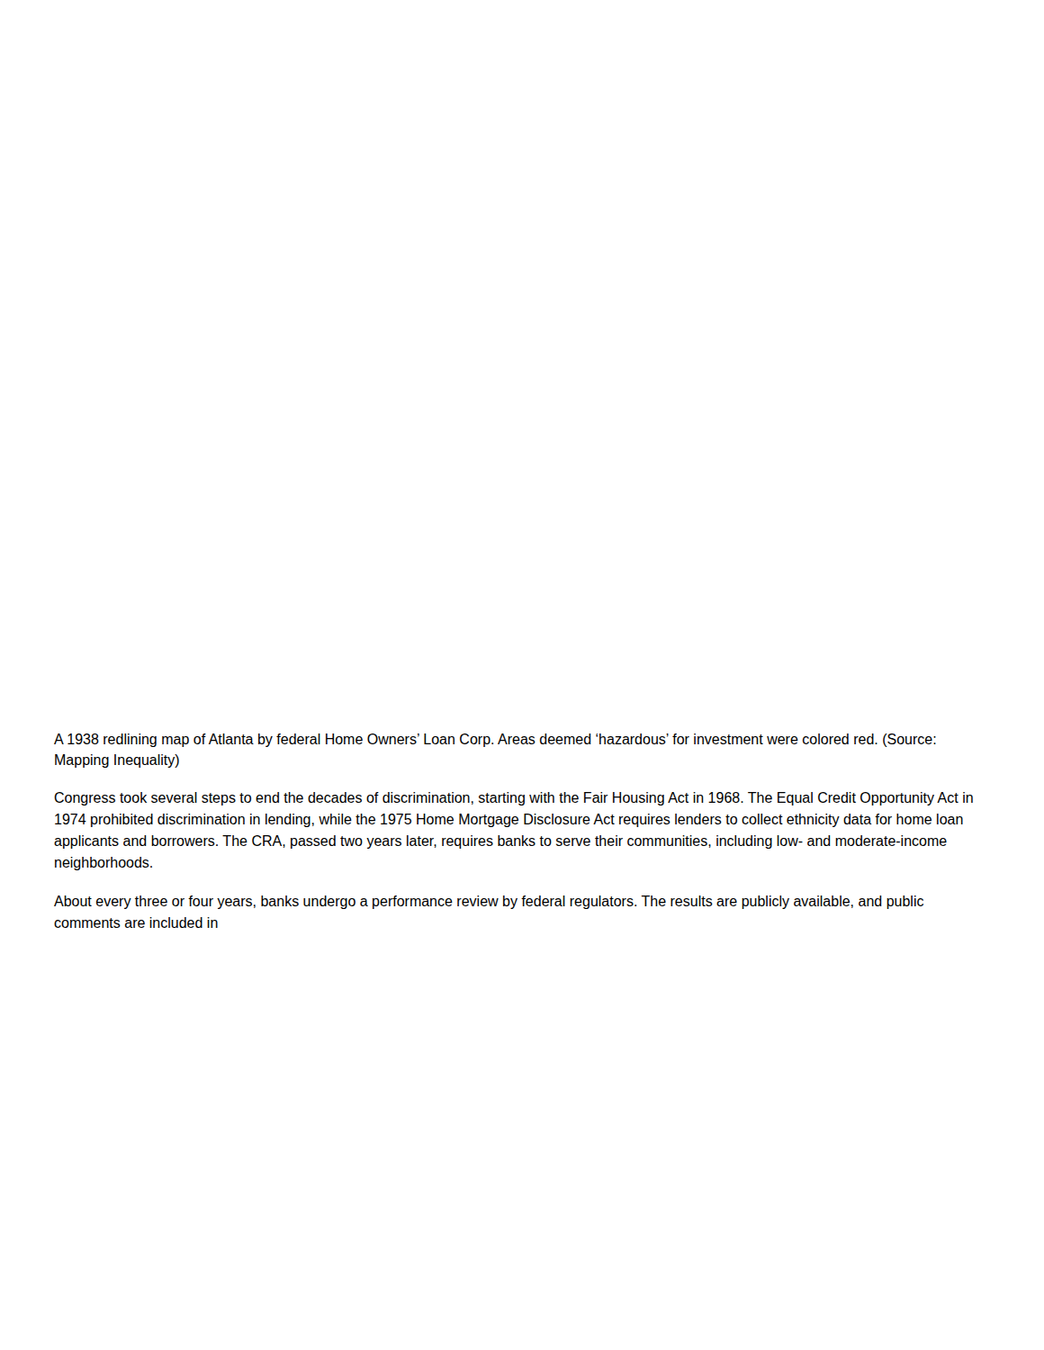A 1938 redlining map of Atlanta by federal Home Owners’ Loan Corp. Areas deemed ‘hazardous’ for investment were colored red. (Source: Mapping Inequality)
Congress took several steps to end the decades of discrimination, starting with the Fair Housing Act in 1968. The Equal Credit Opportunity Act in 1974 prohibited discrimination in lending, while the 1975 Home Mortgage Disclosure Act requires lenders to collect ethnicity data for home loan applicants and borrowers. The CRA, passed two years later, requires banks to serve their communities, including low- and moderate-income neighborhoods.
About every three or four years, banks undergo a performance review by federal regulators. The results are publicly available, and public comments are included in